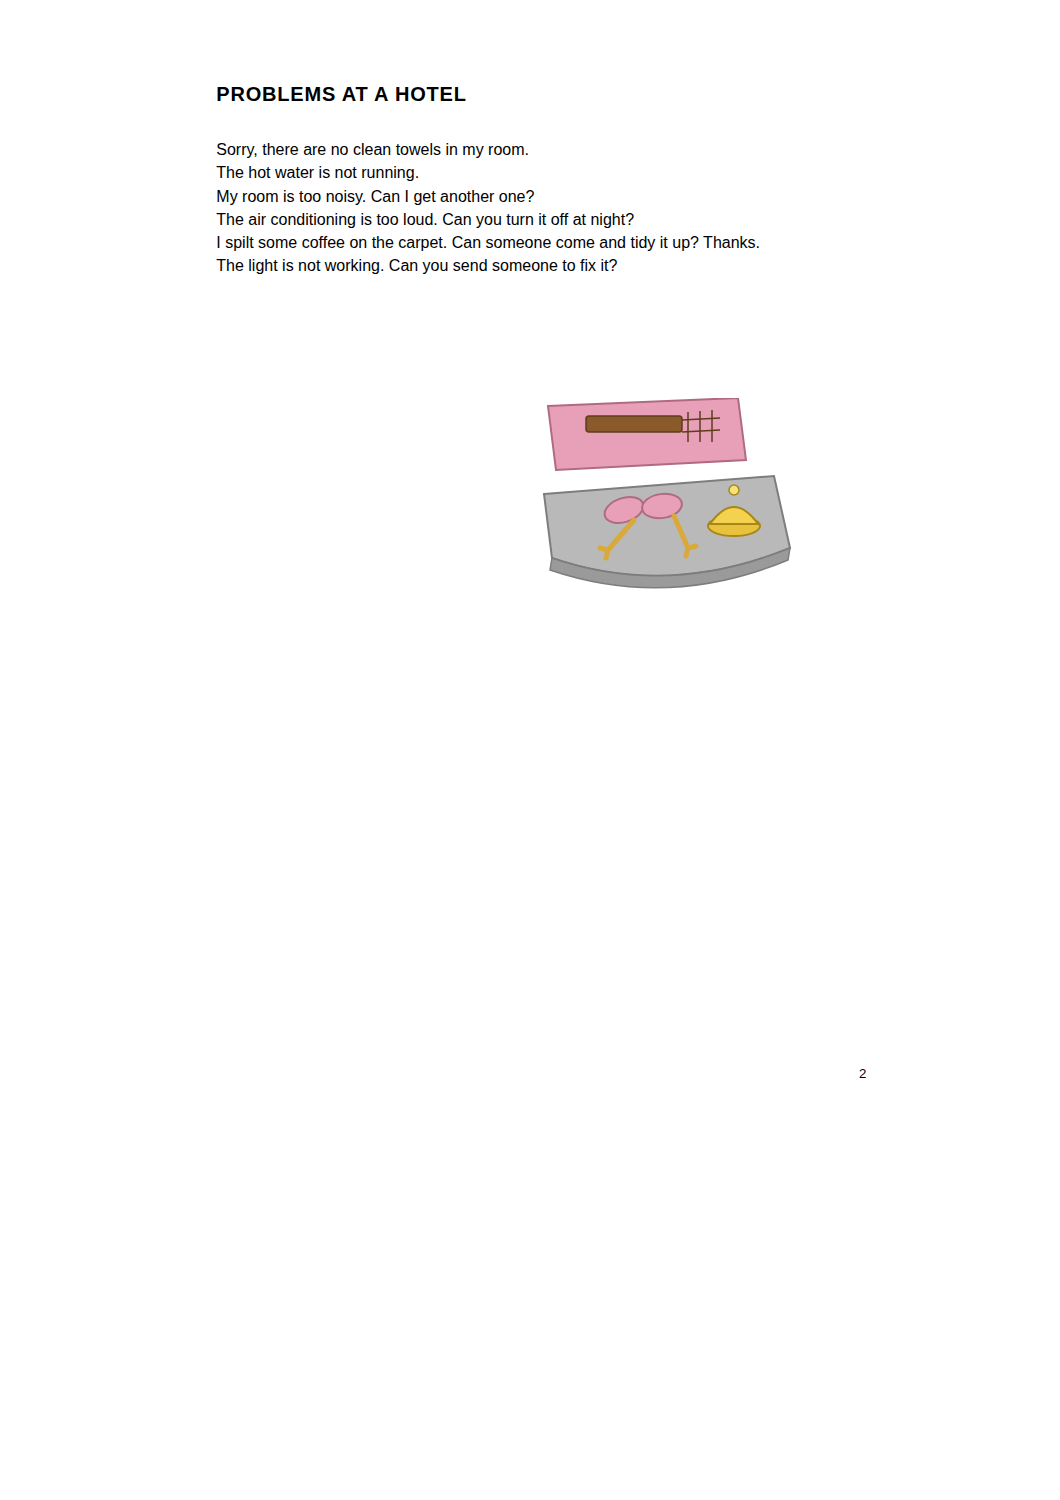PROBLEMS AT A HOTEL
Sorry, there are no clean towels in my room.
The hot water is not running.
My room is too noisy. Can I get another one?
The air conditioning is too loud. Can you turn it off at night?
I spilt some coffee on the carpet. Can someone come and tidy it up? Thanks.
The light is not working. Can you send someone to fix it?
Hotel reception desk with keys and bell
2